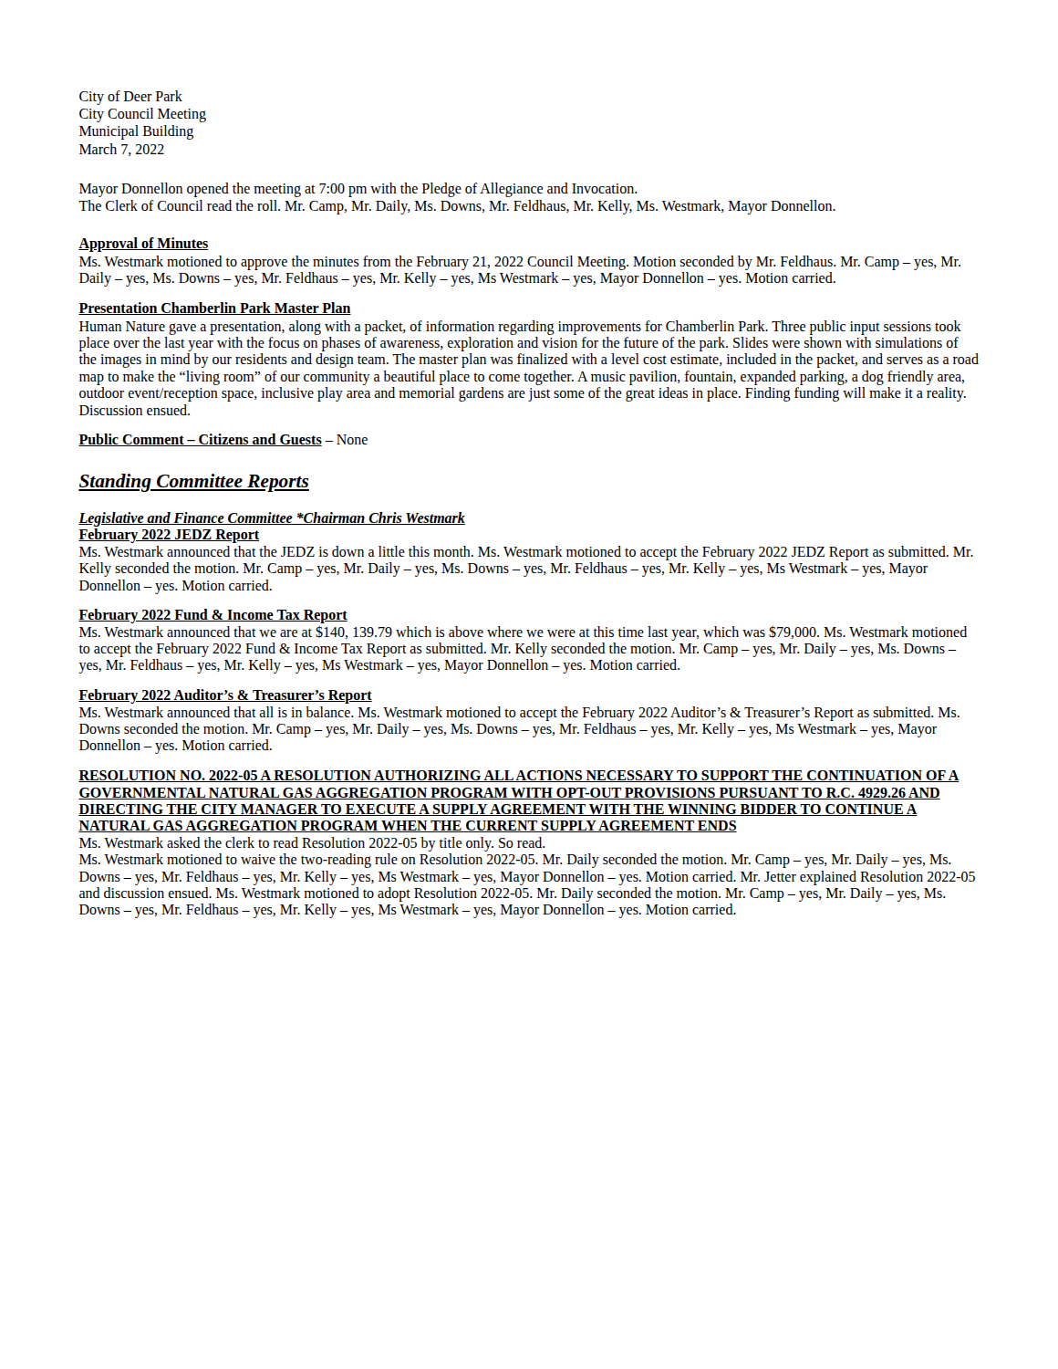City of Deer Park
City Council Meeting
Municipal Building
March 7, 2022
Mayor Donnellon opened the meeting at 7:00 pm with the Pledge of Allegiance and Invocation.
The Clerk of Council read the roll. Mr. Camp, Mr. Daily, Ms. Downs, Mr. Feldhaus, Mr. Kelly, Ms. Westmark, Mayor Donnellon.
Approval of Minutes
Ms. Westmark motioned to approve the minutes from the February 21, 2022 Council Meeting. Motion seconded by Mr. Feldhaus. Mr. Camp – yes, Mr. Daily – yes, Ms. Downs – yes, Mr. Feldhaus – yes, Mr. Kelly – yes, Ms Westmark – yes, Mayor Donnellon – yes. Motion carried.
Presentation Chamberlin Park Master Plan
Human Nature gave a presentation, along with a packet, of information regarding improvements for Chamberlin Park. Three public input sessions took place over the last year with the focus on phases of awareness, exploration and vision for the future of the park. Slides were shown with simulations of the images in mind by our residents and design team. The master plan was finalized with a level cost estimate, included in the packet, and serves as a road map to make the “living room” of our community a beautiful place to come together. A music pavilion, fountain, expanded parking, a dog friendly area, outdoor event/reception space, inclusive play area and memorial gardens are just some of the great ideas in place. Finding funding will make it a reality. Discussion ensued.
Public Comment – Citizens and Guests
– None
Standing Committee Reports
Legislative and Finance Committee *Chairman Chris Westmark
February 2022 JEDZ Report
Ms. Westmark announced that the JEDZ is down a little this month. Ms. Westmark motioned to accept the February 2022 JEDZ Report as submitted. Mr. Kelly seconded the motion. Mr. Camp – yes, Mr. Daily – yes, Ms. Downs – yes, Mr. Feldhaus – yes, Mr. Kelly – yes, Ms Westmark – yes, Mayor Donnellon – yes. Motion carried.
February 2022 Fund & Income Tax Report
Ms. Westmark announced that we are at $140, 139.79 which is above where we were at this time last year, which was $79,000. Ms. Westmark motioned to accept the February 2022 Fund & Income Tax Report as submitted. Mr. Kelly seconded the motion. Mr. Camp – yes, Mr. Daily – yes, Ms. Downs – yes, Mr. Feldhaus – yes, Mr. Kelly – yes, Ms Westmark – yes, Mayor Donnellon – yes. Motion carried.
February 2022 Auditor’s & Treasurer’s Report
Ms. Westmark announced that all is in balance. Ms. Westmark motioned to accept the February 2022 Auditor’s & Treasurer’s Report as submitted. Ms. Downs seconded the motion. Mr. Camp – yes, Mr. Daily – yes, Ms. Downs – yes, Mr. Feldhaus – yes, Mr. Kelly – yes, Ms Westmark – yes, Mayor Donnellon – yes. Motion carried.
RESOLUTION NO. 2022-05 A RESOLUTION AUTHORIZING ALL ACTIONS NECESSARY TO SUPPORT THE CONTINUATION OF A GOVERNMENTAL NATURAL GAS AGGREGATION PROGRAM WITH OPT-OUT PROVISIONS PURSUANT TO R.C. 4929.26 AND DIRECTING THE CITY MANAGER TO EXECUTE A SUPPLY AGREEMENT WITH THE WINNING BIDDER TO CONTINUE A NATURAL GAS AGGREGATION PROGRAM WHEN THE CURRENT SUPPLY AGREEMENT ENDS
Ms. Westmark asked the clerk to read Resolution 2022-05 by title only. So read.
Ms. Westmark motioned to waive the two-reading rule on Resolution 2022-05. Mr. Daily seconded the motion. Mr. Camp – yes, Mr. Daily – yes, Ms. Downs – yes, Mr. Feldhaus – yes, Mr. Kelly – yes, Ms Westmark – yes, Mayor Donnellon – yes. Motion carried. Mr. Jetter explained Resolution 2022-05 and discussion ensued. Ms. Westmark motioned to adopt Resolution 2022-05. Mr. Daily seconded the motion. Mr. Camp – yes, Mr. Daily – yes, Ms. Downs – yes, Mr. Feldhaus – yes, Mr. Kelly – yes, Ms Westmark – yes, Mayor Donnellon – yes. Motion carried.